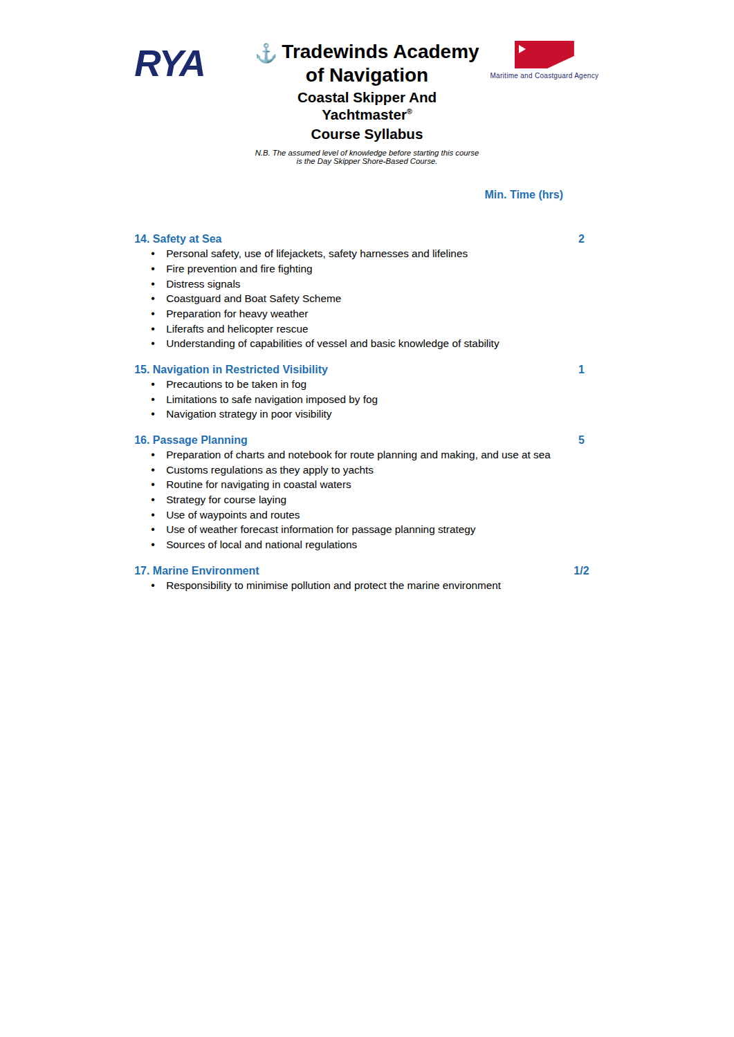RYA
Maritime and Coastguard Agency
⚓Tradewinds Academy of Navigation
Coastal Skipper And Yachtmaster®
Course Syllabus
N.B. The assumed level of knowledge before starting this course is the Day Skipper Shore-Based Course.
Min. Time (hrs)
14. Safety at Sea 2
Personal safety, use of lifejackets, safety harnesses and lifelines
Fire prevention and fire fighting
Distress signals
Coastguard and Boat Safety Scheme
Preparation for heavy weather
Liferafts and helicopter rescue
Understanding of capabilities of vessel and basic knowledge of stability
15. Navigation in Restricted Visibility 1
Precautions to be taken in fog
Limitations to safe navigation imposed by fog
Navigation strategy in poor visibility
16. Passage Planning 5
Preparation of charts and notebook for route planning and making, and use at sea
Customs regulations as they apply to yachts
Routine for navigating in coastal waters
Strategy for course laying
Use of waypoints and routes
Use of weather forecast information for passage planning strategy
Sources of local and national regulations
17. Marine Environment 1/2
Responsibility to minimise pollution and protect the marine environment